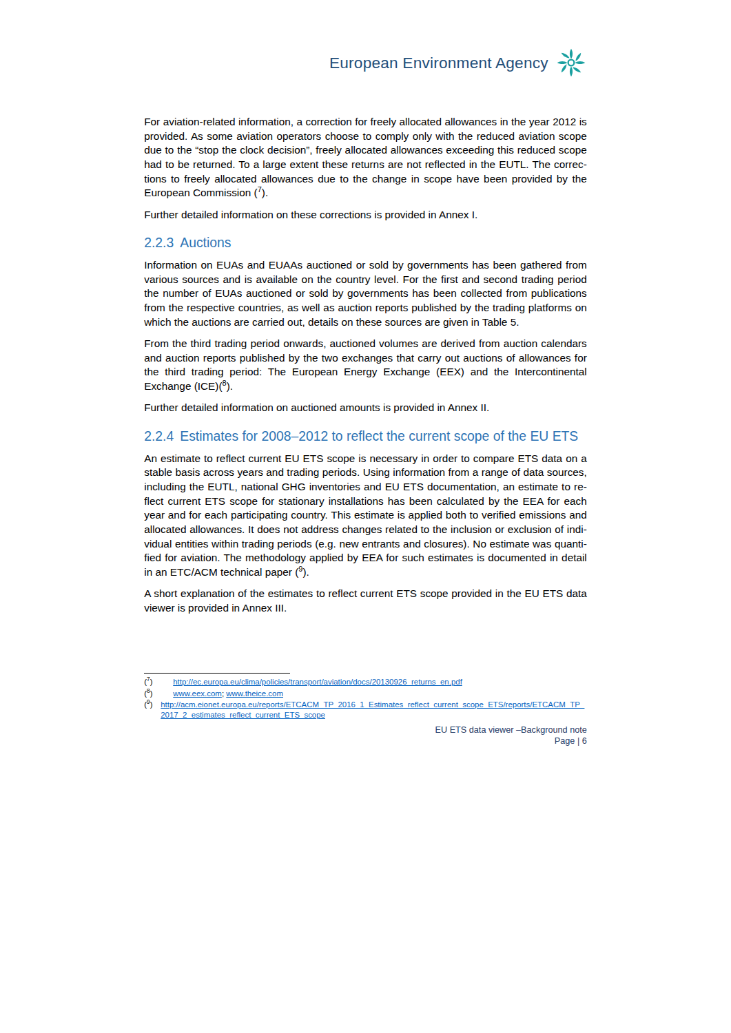European Environment Agency
For aviation-related information, a correction for freely allocated allowances in the year 2012 is provided. As some aviation operators choose to comply only with the reduced aviation scope due to the “stop the clock decision”, freely allocated allowances exceeding this reduced scope had to be returned. To a large extent these returns are not reflected in the EUTL. The corrections to freely allocated allowances due to the change in scope have been provided by the European Commission (7).
Further detailed information on these corrections is provided in Annex I.
2.2.3 Auctions
Information on EUAs and EUAAs auctioned or sold by governments has been gathered from various sources and is available on the country level. For the first and second trading period the number of EUAs auctioned or sold by governments has been collected from publications from the respective countries, as well as auction reports published by the trading platforms on which the auctions are carried out, details on these sources are given in Table 5.
From the third trading period onwards, auctioned volumes are derived from auction calendars and auction reports published by the two exchanges that carry out auctions of allowances for the third trading period: The European Energy Exchange (EEX) and the Intercontinental Exchange (ICE)(8).
Further detailed information on auctioned amounts is provided in Annex II.
2.2.4 Estimates for 2008–2012 to reflect the current scope of the EU ETS
An estimate to reflect current EU ETS scope is necessary in order to compare ETS data on a stable basis across years and trading periods. Using information from a range of data sources, including the EUTL, national GHG inventories and EU ETS documentation, an estimate to reflect current ETS scope for stationary installations has been calculated by the EEA for each year and for each participating country. This estimate is applied both to verified emissions and allocated allowances. It does not address changes related to the inclusion or exclusion of individual entities within trading periods (e.g. new entrants and closures). No estimate was quantified for aviation. The methodology applied by EEA for such estimates is documented in detail in an ETC/ACM technical paper (9).
A short explanation of the estimates to reflect current ETS scope provided in the EU ETS data viewer is provided in Annex III.
(7) http://ec.europa.eu/clima/policies/transport/aviation/docs/20130926_returns_en.pdf
(8) www.eex.com; www.theice.com
(9) http://acm.eionet.europa.eu/reports/ETCACM_TP_2016_1_Estimates_reflect_current_scope_ETS/reports/ETCACM_TP_2017_2_estimates_reflect_current_ETS_scope
EU ETS data viewer –Background note
Page | 6